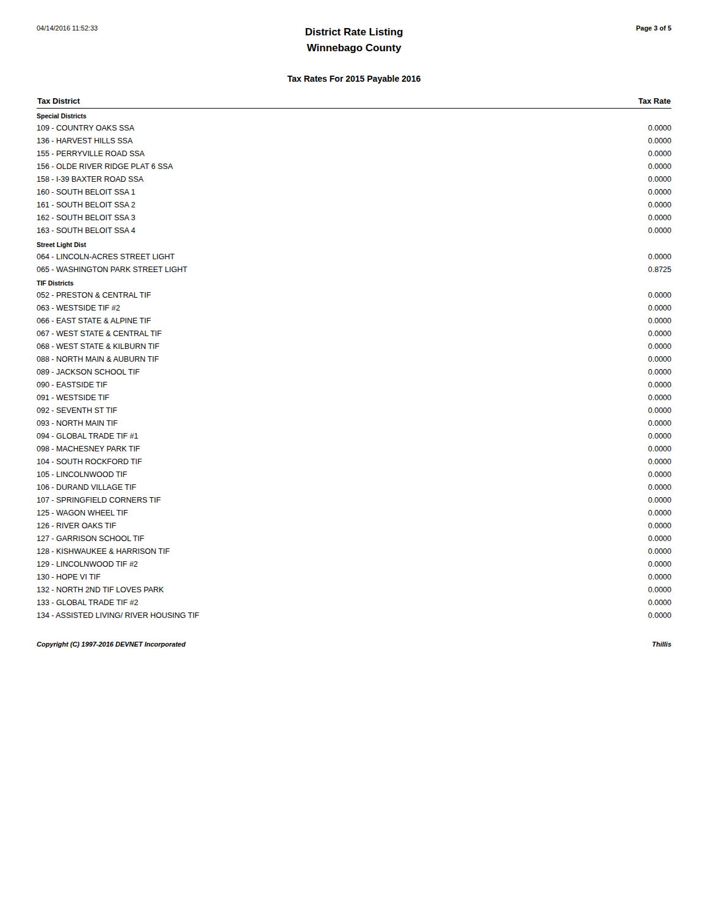04/14/2016 11:52:33
Page 3 of 5
District Rate Listing
Winnebago County
Tax Rates For 2015 Payable 2016
| Tax District | Tax Rate |
| --- | --- |
| Special Districts |
| 109 - COUNTRY OAKS SSA | 0.0000 |
| 136 - HARVEST HILLS SSA | 0.0000 |
| 155 - PERRYVILLE ROAD SSA | 0.0000 |
| 156 - OLDE RIVER RIDGE PLAT 6 SSA | 0.0000 |
| 158 - I-39 BAXTER ROAD SSA | 0.0000 |
| 160 - SOUTH BELOIT SSA 1 | 0.0000 |
| 161 - SOUTH BELOIT SSA 2 | 0.0000 |
| 162 - SOUTH BELOIT SSA 3 | 0.0000 |
| 163 - SOUTH BELOIT SSA 4 | 0.0000 |
| Street Light Dist |
| 064 - LINCOLN-ACRES STREET LIGHT | 0.0000 |
| 065 - WASHINGTON PARK STREET LIGHT | 0.8725 |
| TIF Districts |
| 052 - PRESTON & CENTRAL TIF | 0.0000 |
| 063 - WESTSIDE TIF #2 | 0.0000 |
| 066 - EAST STATE & ALPINE TIF | 0.0000 |
| 067 - WEST STATE & CENTRAL TIF | 0.0000 |
| 068 - WEST STATE & KILBURN TIF | 0.0000 |
| 088 - NORTH MAIN & AUBURN TIF | 0.0000 |
| 089 - JACKSON SCHOOL TIF | 0.0000 |
| 090 - EASTSIDE TIF | 0.0000 |
| 091 - WESTSIDE TIF | 0.0000 |
| 092 - SEVENTH ST TIF | 0.0000 |
| 093 - NORTH MAIN TIF | 0.0000 |
| 094 - GLOBAL TRADE TIF #1 | 0.0000 |
| 098 - MACHESNEY PARK TIF | 0.0000 |
| 104 - SOUTH ROCKFORD TIF | 0.0000 |
| 105 - LINCOLNWOOD TIF | 0.0000 |
| 106 - DURAND VILLAGE TIF | 0.0000 |
| 107 - SPRINGFIELD CORNERS TIF | 0.0000 |
| 125 - WAGON WHEEL TIF | 0.0000 |
| 126 - RIVER OAKS TIF | 0.0000 |
| 127 - GARRISON SCHOOL TIF | 0.0000 |
| 128 - KISHWAUKEE & HARRISON TIF | 0.0000 |
| 129 - LINCOLNWOOD TIF #2 | 0.0000 |
| 130 - HOPE VI TIF | 0.0000 |
| 132 - NORTH 2ND TIF LOVES PARK | 0.0000 |
| 133 - GLOBAL TRADE TIF #2 | 0.0000 |
| 134 - ASSISTED LIVING/ RIVER HOUSING TIF | 0.0000 |
Copyright (C) 1997-2016 DEVNET Incorporated Thillis